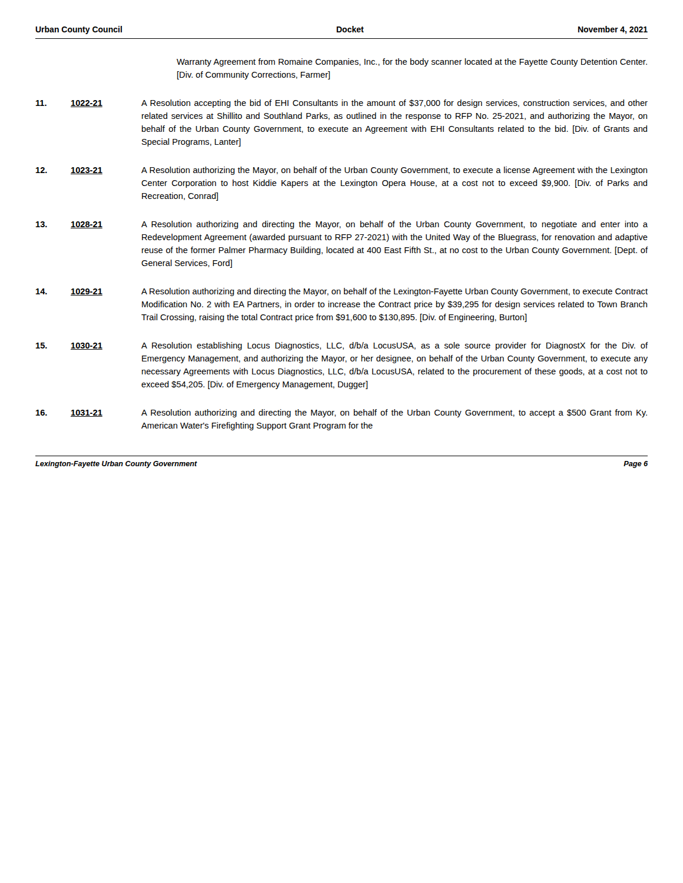Urban County Council Docket November 4, 2021
Warranty Agreement from Romaine Companies, Inc., for the body scanner located at the Fayette County Detention Center. [Div. of Community Corrections, Farmer]
11.
1022-21
A Resolution accepting the bid of EHI Consultants in the amount of $37,000 for design services, construction services, and other related services at Shillito and Southland Parks, as outlined in the response to RFP No. 25-2021, and authorizing the Mayor, on behalf of the Urban County Government, to execute an Agreement with EHI Consultants related to the bid. [Div. of Grants and Special Programs, Lanter]
12.
1023-21
A Resolution authorizing the Mayor, on behalf of the Urban County Government, to execute a license Agreement with the Lexington Center Corporation to host Kiddie Kapers at the Lexington Opera House, at a cost not to exceed $9,900. [Div. of Parks and Recreation, Conrad]
13.
1028-21
A Resolution authorizing and directing the Mayor, on behalf of the Urban County Government, to negotiate and enter into a Redevelopment Agreement (awarded pursuant to RFP 27-2021) with the United Way of the Bluegrass, for renovation and adaptive reuse of the former Palmer Pharmacy Building, located at 400 East Fifth St., at no cost to the Urban County Government. [Dept. of General Services, Ford]
14.
1029-21
A Resolution authorizing and directing the Mayor, on behalf of the Lexington-Fayette Urban County Government, to execute Contract Modification No. 2 with EA Partners, in order to increase the Contract price by $39,295 for design services related to Town Branch Trail Crossing, raising the total Contract price from $91,600 to $130,895. [Div. of Engineering, Burton]
15.
1030-21
A Resolution establishing Locus Diagnostics, LLC, d/b/a LocusUSA, as a sole source provider for DiagnostX for the Div. of Emergency Management, and authorizing the Mayor, or her designee, on behalf of the Urban County Government, to execute any necessary Agreements with Locus Diagnostics, LLC, d/b/a LocusUSA, related to the procurement of these goods, at a cost not to exceed $54,205. [Div. of Emergency Management, Dugger]
16.
1031-21
A Resolution authorizing and directing the Mayor, on behalf of the Urban County Government, to accept a $500 Grant from Ky. American Water's Firefighting Support Grant Program for the
Lexington-Fayette Urban County Government Page 6